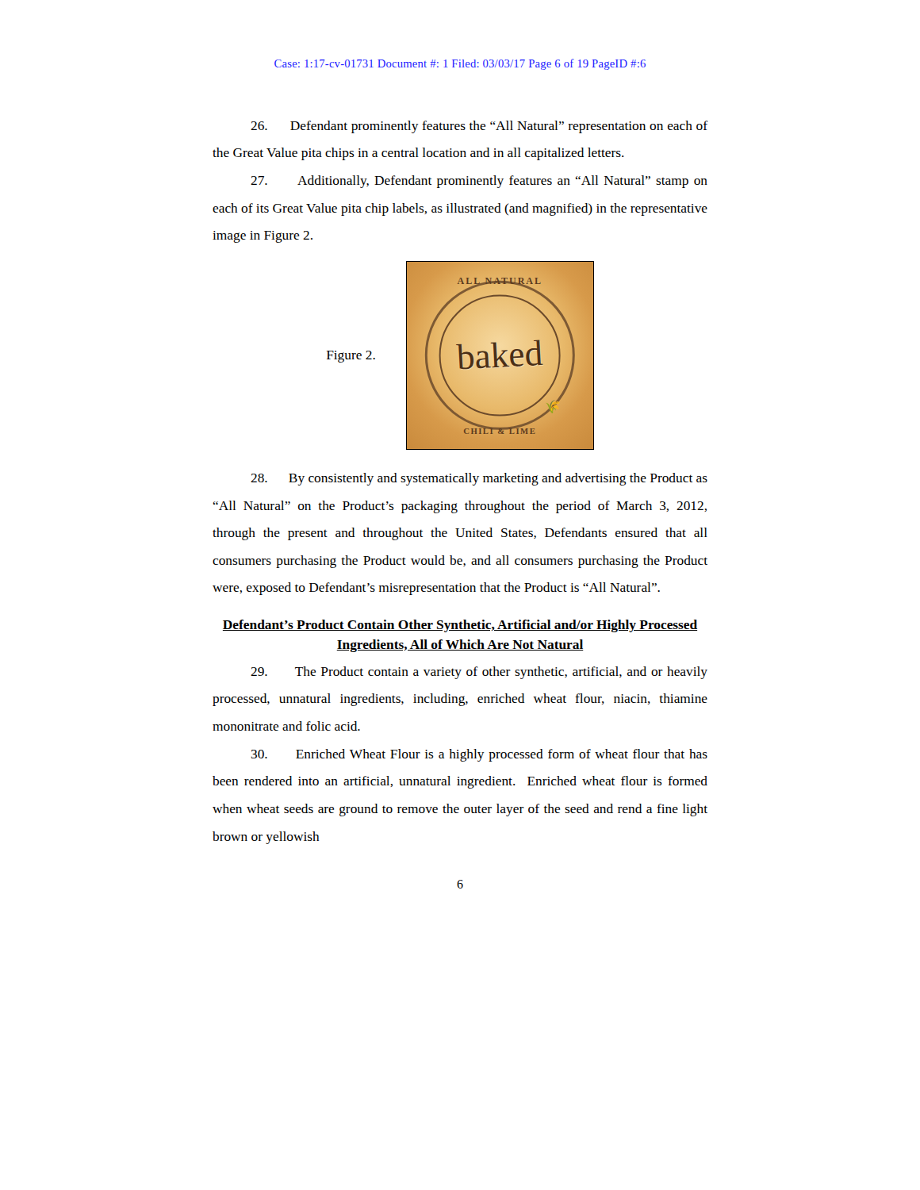Case: 1:17-cv-01731 Document #: 1 Filed: 03/03/17 Page 6 of 19 PageID #:6
26. Defendant prominently features the “All Natural” representation on each of the Great Value pita chips in a central location and in all capitalized letters.
27. Additionally, Defendant prominently features an “All Natural” stamp on each of its Great Value pita chip labels, as illustrated (and magnified) in the representative image in Figure 2.
Figure 2. ALL NATURAL baked 🌾 CHILI & LIME
28. By consistently and systematically marketing and advertising the Product as “All Natural” on the Product’s packaging throughout the period of March 3, 2012, through the present and throughout the United States, Defendants ensured that all consumers purchasing the Product would be, and all consumers purchasing the Product were, exposed to Defendant’s misrepresentation that the Product is “All Natural”.
Defendant’s Product Contain Other Synthetic, Artificial and/or Highly Processed
Ingredients, All of Which Are Not Natural
29. The Product contain a variety of other synthetic, artificial, and or heavily processed, unnatural ingredients, including, enriched wheat flour, niacin, thiamine mononitrate and folic acid.
30. Enriched Wheat Flour is a highly processed form of wheat flour that has been rendered into an artificial, unnatural ingredient. Enriched wheat flour is formed when wheat seeds are ground to remove the outer layer of the seed and rend a fine light brown or yellowish
6